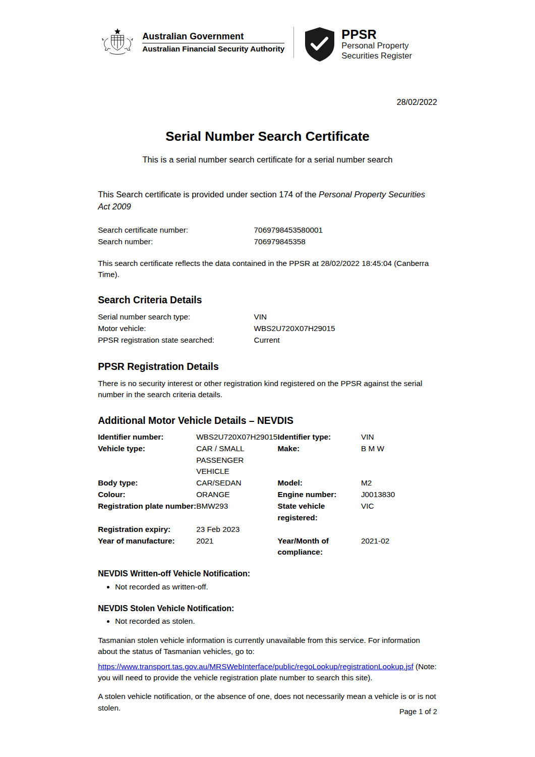Australian Government Australian Financial Security Authority
PPSR
Personal Property
Securities Register
28/02/2022
Serial Number Search Certificate
This is a serial number search certificate for a serial number search
This Search certificate is provided under section 174 of the Personal Property Securities Act 2009
| Search certificate number: | 7069798453580001 |
| Search number: | 706979845358 |
This search certificate reflects the data contained in the PPSR at 28/02/2022 18:45:04 (Canberra Time).
Search Criteria Details
| Serial number search type: | VIN |
| Motor vehicle: | WBS2U720X07H29015 |
| PPSR registration state searched: | Current |
PPSR Registration Details
There is no security interest or other registration kind registered on the PPSR against the serial number in the search criteria details.
Additional Motor Vehicle Details – NEVDIS
| Identifier number: | WBS2U720X07H29015 | Identifier type: | VIN |
| Vehicle type: | CAR / SMALL PASSENGER VEHICLE | Make: | B M W |
| Body type: | CAR/SEDAN | Model: | M2 |
| Colour: | ORANGE | Engine number: | J0013830 |
| Registration plate number: | BMW293 | State vehicle registered: | VIC |
| Registration expiry: | 23 Feb 2023 | | |
| Year of manufacture: | 2021 | Year/Month of compliance: | 2021-02 |
NEVDIS Written-off Vehicle Notification:
Not recorded as written-off.
NEVDIS Stolen Vehicle Notification:
Not recorded as stolen.
Tasmanian stolen vehicle information is currently unavailable from this service. For information about the status of Tasmanian vehicles, go to:
https://www.transport.tas.gov.au/MRSWebInterface/public/regoLookup/registrationLookup.jsf (Note: you will need to provide the vehicle registration plate number to search this site).
A stolen vehicle notification, or the absence of one, does not necessarily mean a vehicle is or is not stolen.
Page 1 of 2